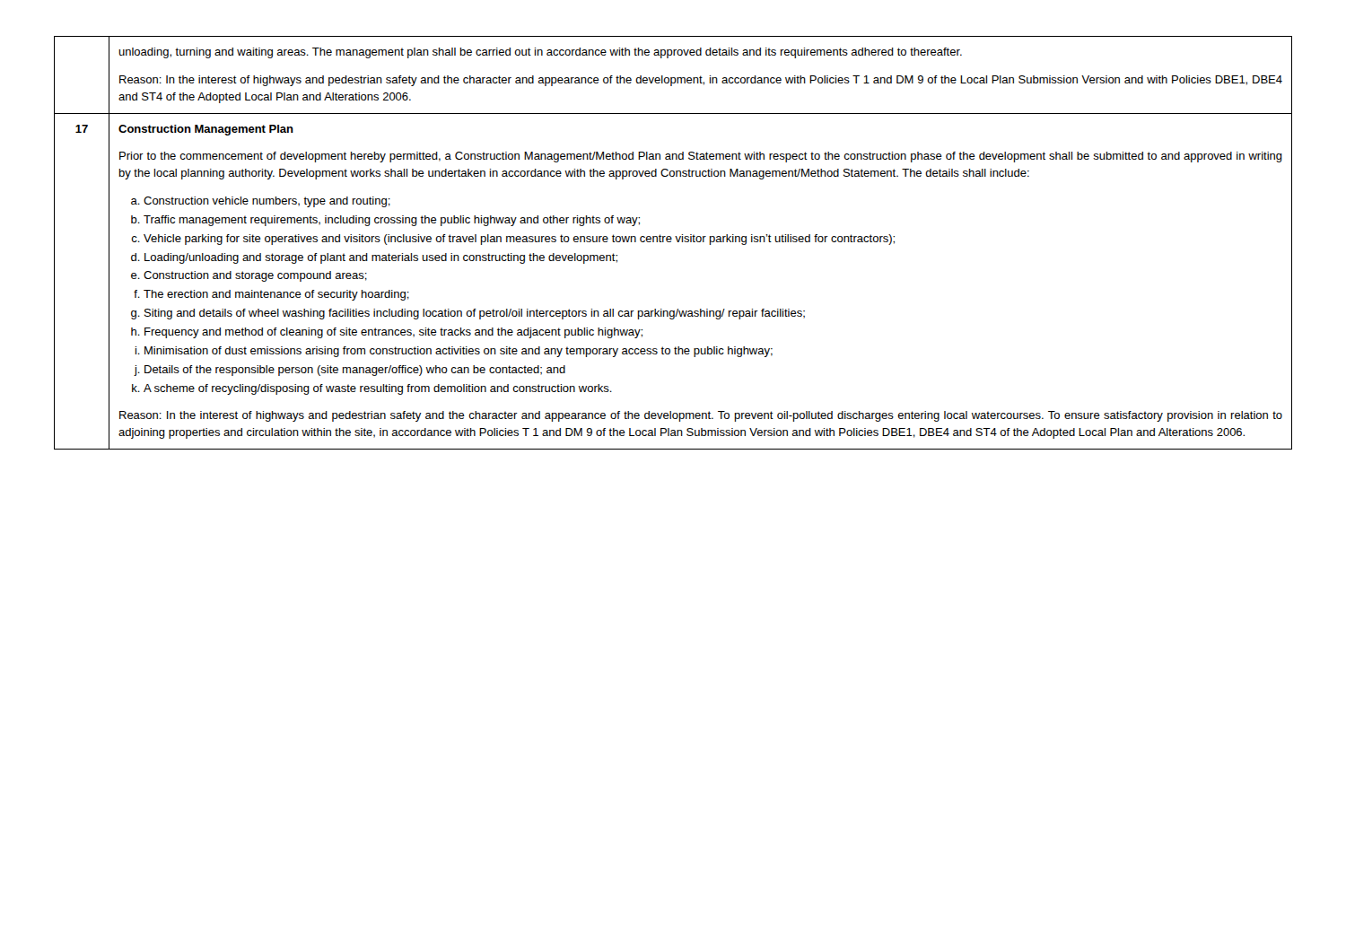| | unloading, turning and waiting areas. The management plan shall be carried out in accordance with the approved details and its requirements adhered to thereafter. Reason: In the interest of highways and pedestrian safety and the character and appearance of the development, in accordance with Policies T 1 and DM 9 of the Local Plan Submission Version and with Policies DBE1, DBE4 and ST4 of the Adopted Local Plan and Alterations 2006. |
| 17 | Construction Management Plan Prior to the commencement of development hereby permitted, a Construction Management/Method Plan and Statement with respect to the construction phase of the development shall be submitted to and approved in writing by the local planning authority. Development works shall be undertaken in accordance with the approved Construction Management/Method Statement. The details shall include: Construction vehicle numbers, type and routing; Traffic management requirements, including crossing the public highway and other rights of way; Vehicle parking for site operatives and visitors (inclusive of travel plan measures to ensure town centre visitor parking isn’t utilised for contractors); Loading/unloading and storage of plant and materials used in constructing the development; Construction and storage compound areas; The erection and maintenance of security hoarding; Siting and details of wheel washing facilities including location of petrol/oil interceptors in all car parking/washing/ repair facilities; Frequency and method of cleaning of site entrances, site tracks and the adjacent public highway; Minimisation of dust emissions arising from construction activities on site and any temporary access to the public highway; Details of the responsible person (site manager/office) who can be contacted; and A scheme of recycling/disposing of waste resulting from demolition and construction works. Reason: In the interest of highways and pedestrian safety and the character and appearance of the development. To prevent oil-polluted discharges entering local watercourses. To ensure satisfactory provision in relation to adjoining properties and circulation within the site, in accordance with Policies T 1 and DM 9 of the Local Plan Submission Version and with Policies DBE1, DBE4 and ST4 of the Adopted Local Plan and Alterations 2006. |